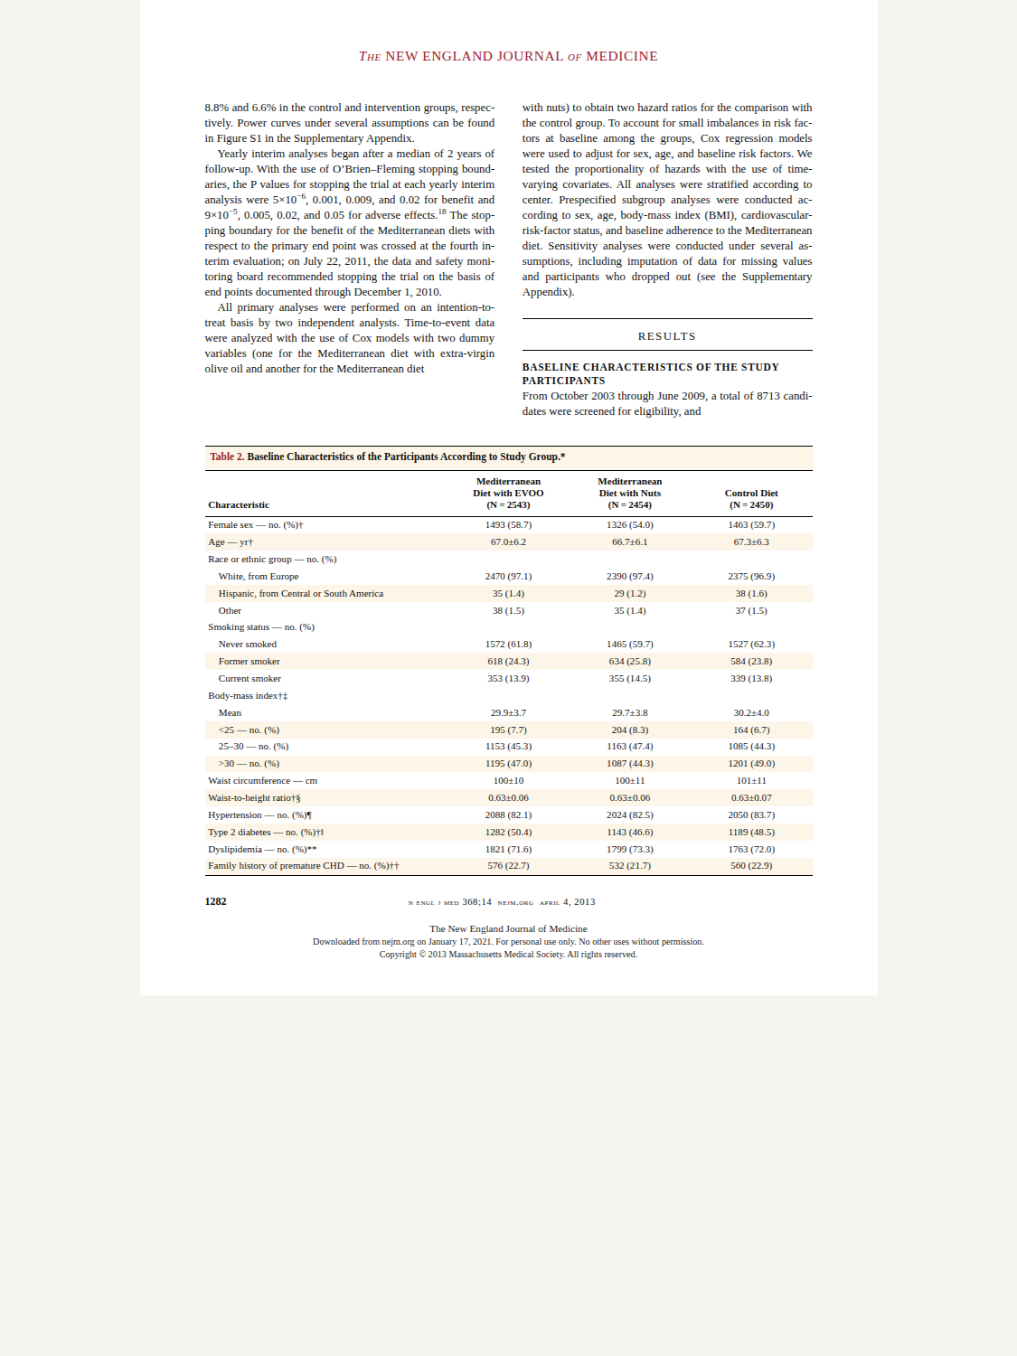The NEW ENGLAND JOURNAL of MEDICINE
8.8% and 6.6% in the control and intervention groups, respectively. Power curves under several assumptions can be found in Figure S1 in the Supplementary Appendix.
Yearly interim analyses began after a median of 2 years of follow-up. With the use of O’Brien–Fleming stopping boundaries, the P values for stopping the trial at each yearly interim analysis were 5×10−6, 0.001, 0.009, and 0.02 for benefit and 9×10−5, 0.005, 0.02, and 0.05 for adverse effects.18 The stopping boundary for the benefit of the Mediterranean diets with respect to the primary end point was crossed at the fourth interim evaluation; on July 22, 2011, the data and safety monitoring board recommended stopping the trial on the basis of end points documented through December 1, 2010.
All primary analyses were performed on an intention-to-treat basis by two independent analysts. Time-to-event data were analyzed with the use of Cox models with two dummy variables (one for the Mediterranean diet with extra-virgin olive oil and another for the Mediterranean diet
with nuts) to obtain two hazard ratios for the comparison with the control group. To account for small imbalances in risk factors at baseline among the groups, Cox regression models were used to adjust for sex, age, and baseline risk factors. We tested the proportionality of hazards with the use of time-varying covariates. All analyses were stratified according to center. Prespecified subgroup analyses were conducted according to sex, age, body-mass index (BMI), cardiovascular-risk-factor status, and baseline adherence to the Mediterranean diet. Sensitivity analyses were conducted under several assumptions, including imputation of data for missing values and participants who dropped out (see the Supplementary Appendix).
RESULTS
BASELINE CHARACTERISTICS OF THE STUDY
PARTICIPANTS
From October 2003 through June 2009, a total of 8713 candidates were screened for eligibility, and
Table 2. Baseline Characteristics of the Participants According to Study Group.*
| Characteristic | Mediterranean Diet with EVOO (N = 2543) | Mediterranean Diet with Nuts (N = 2454) | Control Diet (N = 2450) |
| --- | --- | --- | --- |
| Female sex — no. (%)† | 1493 (58.7) | 1326 (54.0) | 1463 (59.7) |
| Age — yr† | 67.0±6.2 | 66.7±6.1 | 67.3±6.3 |
| Race or ethnic group — no. (%) | | | |
| White, from Europe | 2470 (97.1) | 2390 (97.4) | 2375 (96.9) |
| Hispanic, from Central or South America | 35 (1.4) | 29 (1.2) | 38 (1.6) |
| Other | 38 (1.5) | 35 (1.4) | 37 (1.5) |
| Smoking status — no. (%) | | | |
| Never smoked | 1572 (61.8) | 1465 (59.7) | 1527 (62.3) |
| Former smoker | 618 (24.3) | 634 (25.8) | 584 (23.8) |
| Current smoker | 353 (13.9) | 355 (14.5) | 339 (13.8) |
| Body-mass index†‡ | | | |
| Mean | 29.9±3.7 | 29.7±3.8 | 30.2±4.0 |
| <25 — no. (%) | 195 (7.7) | 204 (8.3) | 164 (6.7) |
| 25–30 — no. (%) | 1153 (45.3) | 1163 (47.4) | 1085 (44.3) |
| >30 — no. (%) | 1195 (47.0) | 1087 (44.3) | 1201 (49.0) |
| Waist circumference — cm | 100±10 | 100±11 | 101±11 |
| Waist-to-height ratio†§ | 0.63±0.06 | 0.63±0.06 | 0.63±0.07 |
| Hypertension — no. (%)¶ | 2088 (82.1) | 2024 (82.5) | 2050 (83.7) |
| Type 2 diabetes — no. (%)†‖ | 1282 (50.4) | 1143 (46.6) | 1189 (48.5) |
| Dyslipidemia — no. (%)** | 1821 (71.6) | 1799 (73.3) | 1763 (72.0) |
| Family history of premature CHD — no. (%)†† | 576 (22.7) | 532 (21.7) | 560 (22.9) |
1282
n engl j med 368;14 nejm.org april 4, 2013
The New England Journal of Medicine
Downloaded from nejm.org on January 17, 2021. For personal use only. No other uses without permission.
Copyright © 2013 Massachusetts Medical Society. All rights reserved.